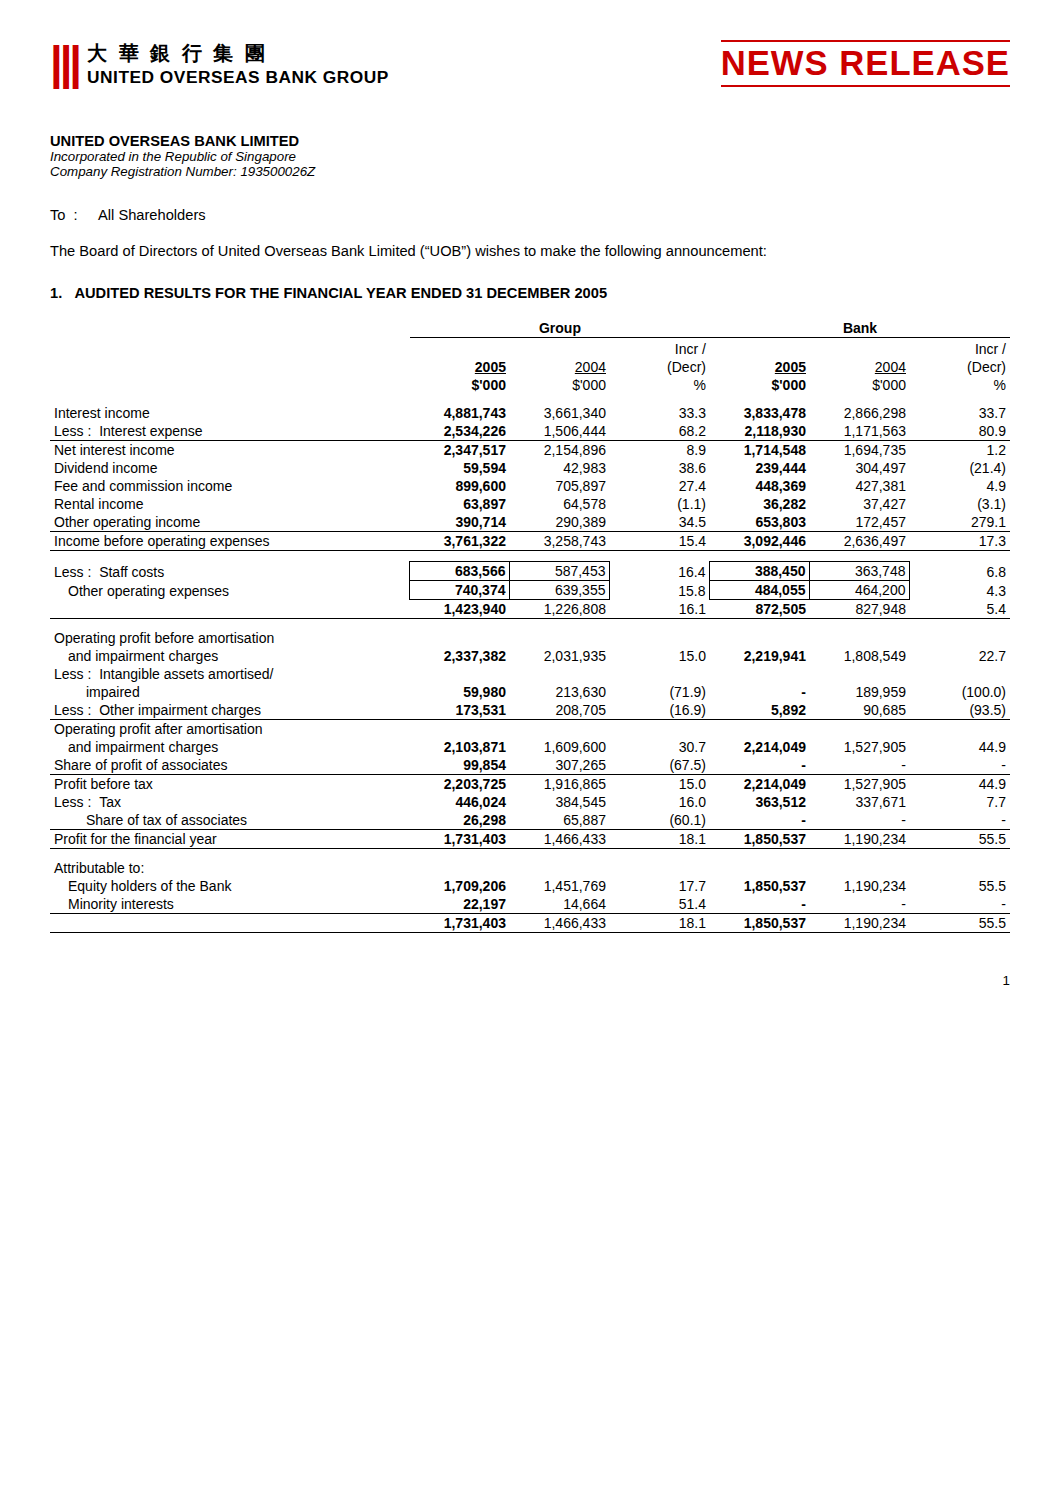|||
大 華 銀 行 集 團
UNITED OVERSEAS BANK GROUP
NEWS RELEASE
UNITED OVERSEAS BANK LIMITED
Incorporated in the Republic of Singapore
Company Registration Number: 193500026Z
To : All Shareholders
The Board of Directors of United Overseas Bank Limited (“UOB”) wishes to make the following announcement:
1. AUDITED RESULTS FOR THE FINANCIAL YEAR ENDED 31 DECEMBER 2005
| | Group | Bank |
| | | | Incr / | | | Incr / |
| | 2005 | 2004 | (Decr) | 2005 | 2004 | (Decr) |
| | $'000 | $'000 | % | $'000 | $'000 | % |
| Interest income | 4,881,743 | 3,661,340 | 33.3 | 3,833,478 | 2,866,298 | 33.7 |
| Less : Interest expense | 2,534,226 | 1,506,444 | 68.2 | 2,118,930 | 1,171,563 | 80.9 |
| Net interest income | 2,347,517 | 2,154,896 | 8.9 | 1,714,548 | 1,694,735 | 1.2 |
| Dividend income | 59,594 | 42,983 | 38.6 | 239,444 | 304,497 | (21.4) |
| Fee and commission income | 899,600 | 705,897 | 27.4 | 448,369 | 427,381 | 4.9 |
| Rental income | 63,897 | 64,578 | (1.1) | 36,282 | 37,427 | (3.1) |
| Other operating income | 390,714 | 290,389 | 34.5 | 653,803 | 172,457 | 279.1 |
| Income before operating expenses | 3,761,322 | 3,258,743 | 15.4 | 3,092,446 | 2,636,497 | 17.3 |
| Less : Staff costs | 683,566 | 587,453 | 16.4 | 388,450 | 363,748 | 6.8 |
| Other operating expenses | 740,374 | 639,355 | 15.8 | 484,055 | 464,200 | 4.3 |
| | 1,423,940 | 1,226,808 | 16.1 | 872,505 | 827,948 | 5.4 |
| Operating profit before amortisation | | | | | | |
| and impairment charges | 2,337,382 | 2,031,935 | 15.0 | 2,219,941 | 1,808,549 | 22.7 |
| Less : Intangible assets amortised/ | | | | | | |
| impaired | 59,980 | 213,630 | (71.9) | - | 189,959 | (100.0) |
| Less : Other impairment charges | 173,531 | 208,705 | (16.9) | 5,892 | 90,685 | (93.5) |
| Operating profit after amortisation | | | | | | |
| and impairment charges | 2,103,871 | 1,609,600 | 30.7 | 2,214,049 | 1,527,905 | 44.9 |
| Share of profit of associates | 99,854 | 307,265 | (67.5) | - | - | - |
| Profit before tax | 2,203,725 | 1,916,865 | 15.0 | 2,214,049 | 1,527,905 | 44.9 |
| Less : Tax | 446,024 | 384,545 | 16.0 | 363,512 | 337,671 | 7.7 |
| Share of tax of associates | 26,298 | 65,887 | (60.1) | - | - | - |
| Profit for the financial year | 1,731,403 | 1,466,433 | 18.1 | 1,850,537 | 1,190,234 | 55.5 |
| Attributable to: | | | | | | |
| Equity holders of the Bank | 1,709,206 | 1,451,769 | 17.7 | 1,850,537 | 1,190,234 | 55.5 |
| Minority interests | 22,197 | 14,664 | 51.4 | - | - | - |
| | 1,731,403 | 1,466,433 | 18.1 | 1,850,537 | 1,190,234 | 55.5 |
1